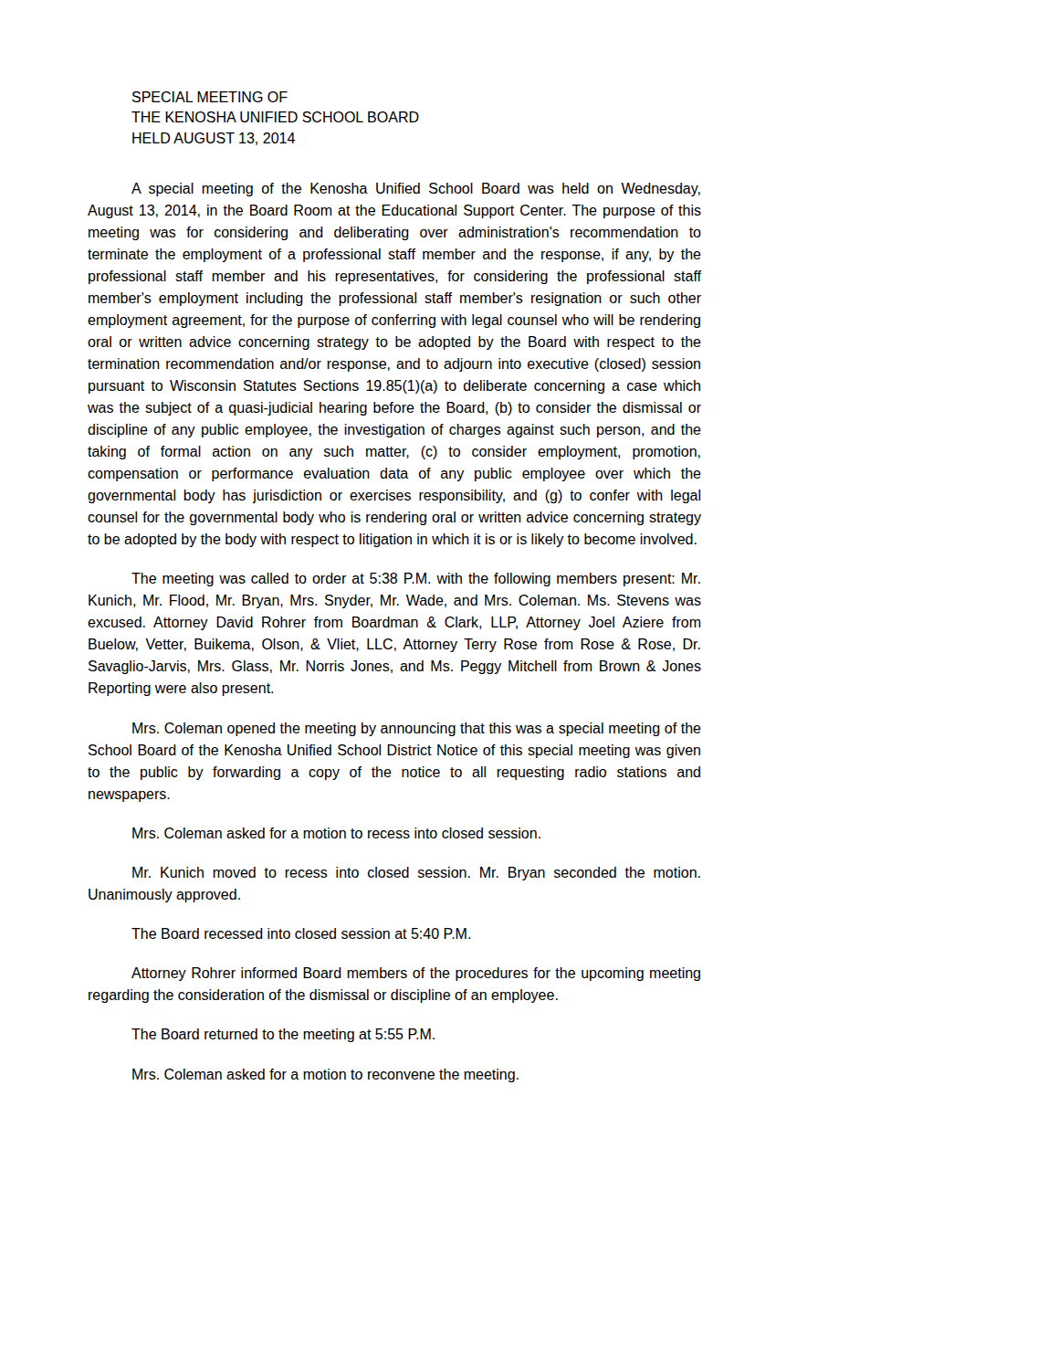SPECIAL MEETING OF
THE KENOSHA UNIFIED SCHOOL BOARD
HELD AUGUST 13, 2014
A special meeting of the Kenosha Unified School Board was held on Wednesday, August 13, 2014, in the Board Room at the Educational Support Center. The purpose of this meeting was for considering and deliberating over administration's recommendation to terminate the employment of a professional staff member and the response, if any, by the professional staff member and his representatives, for considering the professional staff member's employment including the professional staff member's resignation or such other employment agreement, for the purpose of conferring with legal counsel who will be rendering oral or written advice concerning strategy to be adopted by the Board with respect to the termination recommendation and/or response, and to adjourn into executive (closed) session pursuant to Wisconsin Statutes Sections 19.85(1)(a) to deliberate concerning a case which was the subject of a quasi-judicial hearing before the Board, (b) to consider the dismissal or discipline of any public employee, the investigation of charges against such person, and the taking of formal action on any such matter, (c) to consider employment, promotion, compensation or performance evaluation data of any public employee over which the governmental body has jurisdiction or exercises responsibility, and (g) to confer with legal counsel for the governmental body who is rendering oral or written advice concerning strategy to be adopted by the body with respect to litigation in which it is or is likely to become involved.
The meeting was called to order at 5:38 P.M. with the following members present: Mr. Kunich, Mr. Flood, Mr. Bryan, Mrs. Snyder, Mr. Wade, and Mrs. Coleman. Ms. Stevens was excused. Attorney David Rohrer from Boardman & Clark, LLP, Attorney Joel Aziere from Buelow, Vetter, Buikema, Olson, & Vliet, LLC, Attorney Terry Rose from Rose & Rose, Dr. Savaglio-Jarvis, Mrs. Glass, Mr. Norris Jones, and Ms. Peggy Mitchell from Brown & Jones Reporting were also present.
Mrs. Coleman opened the meeting by announcing that this was a special meeting of the School Board of the Kenosha Unified School District Notice of this special meeting was given to the public by forwarding a copy of the notice to all requesting radio stations and newspapers.
Mrs. Coleman asked for a motion to recess into closed session.
Mr. Kunich moved to recess into closed session. Mr. Bryan seconded the motion. Unanimously approved.
The Board recessed into closed session at 5:40 P.M.
Attorney Rohrer informed Board members of the procedures for the upcoming meeting regarding the consideration of the dismissal or discipline of an employee.
The Board returned to the meeting at 5:55 P.M.
Mrs. Coleman asked for a motion to reconvene the meeting.